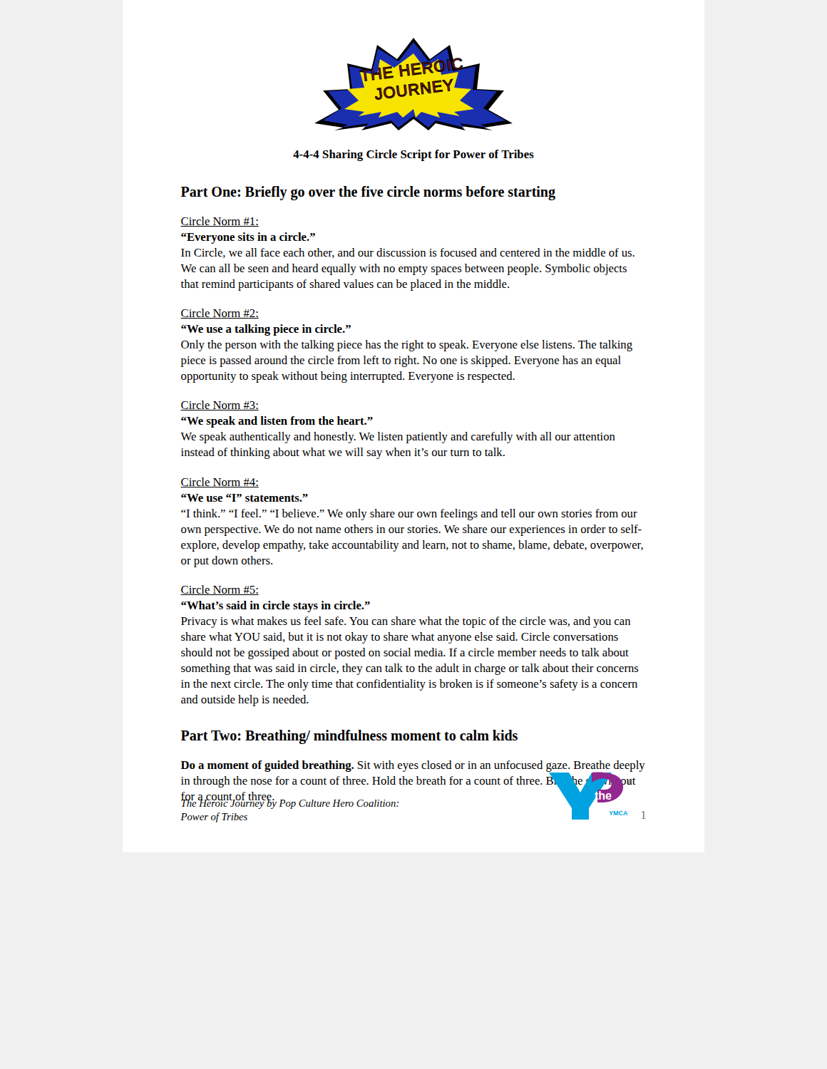THE HEROIC JOURNEY
4-4-4 Sharing Circle Script for Power of Tribes
Part One: Briefly go over the five circle norms before starting
Circle Norm #1:
“Everyone sits in a circle.”
In Circle, we all face each other, and our discussion is focused and centered in the middle of us. We can all be seen and heard equally with no empty spaces between people. Symbolic objects that remind participants of shared values can be placed in the middle.
Circle Norm #2:
“We use a talking piece in circle.”
Only the person with the talking piece has the right to speak. Everyone else listens. The talking piece is passed around the circle from left to right. No one is skipped. Everyone has an equal opportunity to speak without being interrupted. Everyone is respected.
Circle Norm #3:
“We speak and listen from the heart.”
We speak authentically and honestly. We listen patiently and carefully with all our attention instead of thinking about what we will say when it’s our turn to talk.
Circle Norm #4:
“We use “I” statements.”
“I think.” “I feel.” “I believe.” We only share our own feelings and tell our own stories from our own perspective. We do not name others in our stories. We share our experiences in order to self-explore, develop empathy, take accountability and learn, not to shame, blame, debate, overpower, or put down others.
Circle Norm #5:
“What’s said in circle stays in circle.”
Privacy is what makes us feel safe. You can share what the topic of the circle was, and you can share what YOU said, but it is not okay to share what anyone else said. Circle conversations should not be gossiped about or posted on social media. If a circle member needs to talk about something that was said in circle, they can talk to the adult in charge or talk about their concerns in the next circle. The only time that confidentiality is broken is if someone’s safety is a concern and outside help is needed.
Part Two: Breathing/ mindfulness moment to calm kids
Do a moment of guided breathing. Sit with eyes closed or in an unfocused gaze. Breathe deeply in through the nose for a count of three. Hold the breath for a count of three. Breathe slowly out for a count of three.
The Heroic Journey by Pop Culture Hero Coalition:
Power of Tribes
YMCA ® the
1